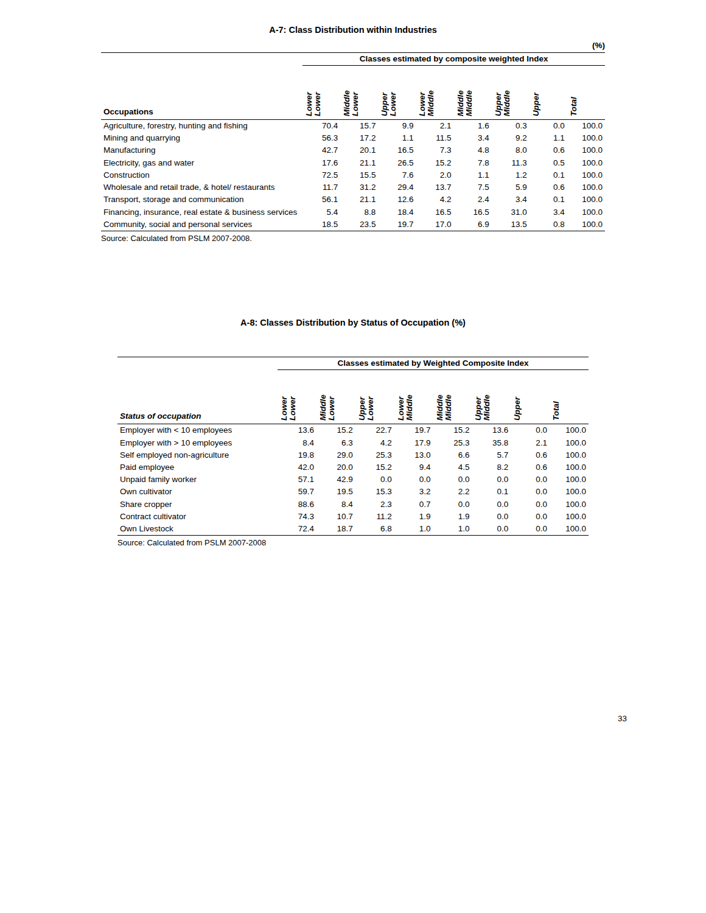A-7: Class Distribution within Industries
(%)
| | Classes estimated by composite weighted Index |
| Occupations | Lower Lower | Middle Lower | Upper Lower | Lower Middle | Middle Middle | Upper Middle | Upper | Total |
| Agriculture, forestry, hunting and fishing | 70.4 | 15.7 | 9.9 | 2.1 | 1.6 | 0.3 | 0.0 | 100.0 |
| Mining and quarrying | 56.3 | 17.2 | 1.1 | 11.5 | 3.4 | 9.2 | 1.1 | 100.0 |
| Manufacturing | 42.7 | 20.1 | 16.5 | 7.3 | 4.8 | 8.0 | 0.6 | 100.0 |
| Electricity, gas and water | 17.6 | 21.1 | 26.5 | 15.2 | 7.8 | 11.3 | 0.5 | 100.0 |
| Construction | 72.5 | 15.5 | 7.6 | 2.0 | 1.1 | 1.2 | 0.1 | 100.0 |
| Wholesale and retail trade, & hotel/ restaurants | 11.7 | 31.2 | 29.4 | 13.7 | 7.5 | 5.9 | 0.6 | 100.0 |
| Transport, storage and communication | 56.1 | 21.1 | 12.6 | 4.2 | 2.4 | 3.4 | 0.1 | 100.0 |
| Financing, insurance, real estate & business services | 5.4 | 8.8 | 18.4 | 16.5 | 16.5 | 31.0 | 3.4 | 100.0 |
| Community, social and personal services | 18.5 | 23.5 | 19.7 | 17.0 | 6.9 | 13.5 | 0.8 | 100.0 |
Source: Calculated from PSLM 2007-2008.
A-8: Classes Distribution by Status of Occupation (%)
| | Classes estimated by Weighted Composite Index |
| Status of occupation | Lower Lower | Middle Lower | Upper Lower | Lower Middle | Middle Middle | Upper Middle | Upper | Total |
| Employer with < 10 employees | 13.6 | 15.2 | 22.7 | 19.7 | 15.2 | 13.6 | 0.0 | 100.0 |
| Employer with > 10 employees | 8.4 | 6.3 | 4.2 | 17.9 | 25.3 | 35.8 | 2.1 | 100.0 |
| Self employed non-agriculture | 19.8 | 29.0 | 25.3 | 13.0 | 6.6 | 5.7 | 0.6 | 100.0 |
| Paid employee | 42.0 | 20.0 | 15.2 | 9.4 | 4.5 | 8.2 | 0.6 | 100.0 |
| Unpaid family worker | 57.1 | 42.9 | 0.0 | 0.0 | 0.0 | 0.0 | 0.0 | 100.0 |
| Own cultivator | 59.7 | 19.5 | 15.3 | 3.2 | 2.2 | 0.1 | 0.0 | 100.0 |
| Share cropper | 88.6 | 8.4 | 2.3 | 0.7 | 0.0 | 0.0 | 0.0 | 100.0 |
| Contract cultivator | 74.3 | 10.7 | 11.2 | 1.9 | 1.9 | 0.0 | 0.0 | 100.0 |
| Own Livestock | 72.4 | 18.7 | 6.8 | 1.0 | 1.0 | 0.0 | 0.0 | 100.0 |
Source: Calculated from PSLM 2007-2008
33